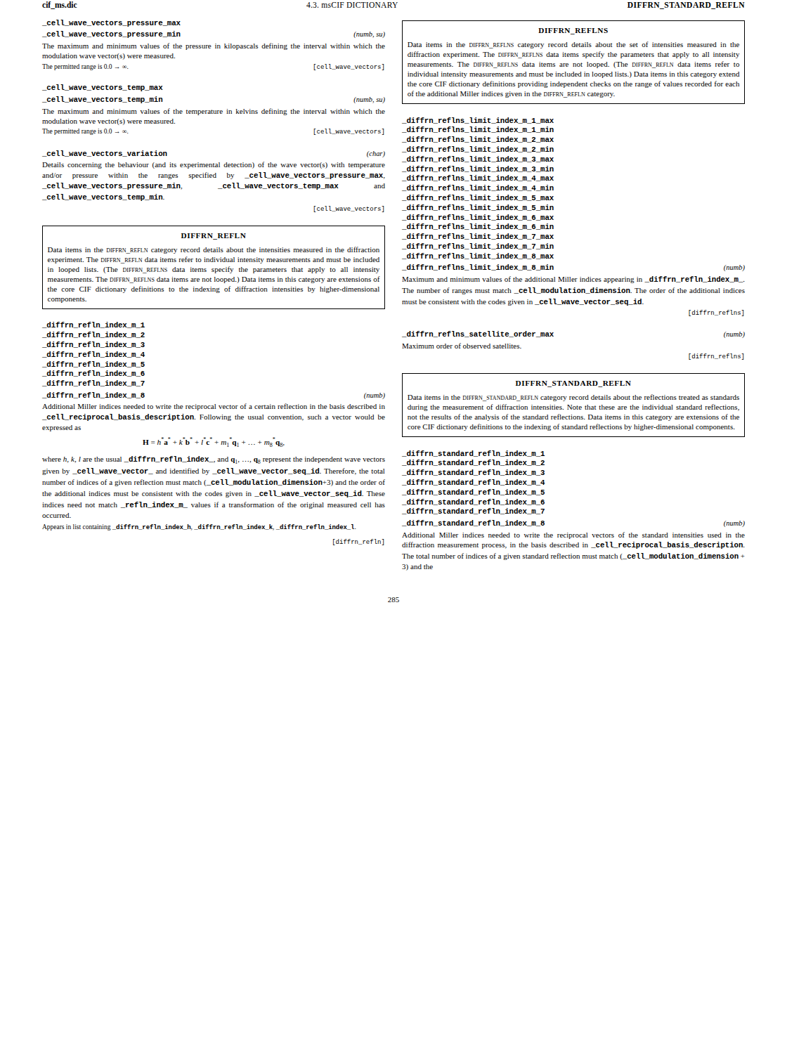cif_ms.dic
4.3. msCIF DICTIONARY
DIFFRN_STANDARD_REFLN
_cell_wave_vectors_pressure_max
_cell_wave_vectors_pressure_min (numb, su)
The maximum and minimum values of the pressure in kilopascals defining the interval within which the modulation wave vector(s) were measured.
The permitted range is 0.0 → ∞.
[cell_wave_vectors]
_cell_wave_vectors_temp_max
_cell_wave_vectors_temp_min (numb, su)
The maximum and minimum values of the temperature in kelvins defining the interval within which the modulation wave vector(s) were measured.
The permitted range is 0.0 → ∞.
[cell_wave_vectors]
_cell_wave_vectors_variation (char)
Details concerning the behaviour (and its experimental detection) of the wave vector(s) with temperature and/or pressure within the ranges specified by _cell_wave_vectors_pressure_max, _cell_wave_vectors_pressure_min, _cell_wave_vectors_temp_max and _cell_wave_vectors_temp_min.
[cell_wave_vectors]
DIFFRN_REFLN
Data items in the diffrn_refln category record details about the intensities measured in the diffraction experiment. The diffrn_refln data items refer to individual intensity measurements and must be included in looped lists. (The diffrn_reflns data items specify the parameters that apply to all intensity measurements. The diffrn_reflns data items are not looped.) Data items in this category are extensions of the core CIF dictionary definitions to the indexing of diffraction intensities by higher-dimensional components.
_diffrn_refln_index_m_1 _diffrn_refln_index_m_2 _diffrn_refln_index_m_3 _diffrn_refln_index_m_4 _diffrn_refln_index_m_5 _diffrn_refln_index_m_6 _diffrn_refln_index_m_7
_diffrn_refln_index_m_8 (numb)
Additional Miller indices needed to write the reciprocal vector of a certain reflection in the basis described in _cell_reciprocal_basis_description. Following the usual convention, such a vector would be expressed as
H = h*a* + k*b* + l*c* + m1*q1 + … + m8*q8,
where h, k, l are the usual _diffrn_refln_index_, and q1, …, q8 represent the independent wave vectors given by _cell_wave_vector_ and identified by _cell_wave_vector_seq_id. Therefore, the total number of indices of a given reflection must match (_cell_modulation_dimension+3) and the order of the additional indices must be consistent with the codes given in _cell_wave_vector_seq_id. These indices need not match _refln_index_m_ values if a transformation of the original measured cell has occurred.
Appears in list containing _diffrn_refln_index_h, _diffrn_refln_index_k, _diffrn_refln_index_l.
[diffrn_refln]
DIFFRN_REFLNS
Data items in the diffrn_reflns category record details about the set of intensities measured in the diffraction experiment. The diffrn_reflns data items specify the parameters that apply to all intensity measurements. The diffrn_reflns data items are not looped. (The diffrn_refln data items refer to individual intensity measurements and must be included in looped lists.) Data items in this category extend the core CIF dictionary definitions providing independent checks on the range of values recorded for each of the additional Miller indices given in the diffrn_refln category.
_diffrn_reflns_limit_index_m_1_max _diffrn_reflns_limit_index_m_1_min _diffrn_reflns_limit_index_m_2_max _diffrn_reflns_limit_index_m_2_min _diffrn_reflns_limit_index_m_3_max _diffrn_reflns_limit_index_m_3_min _diffrn_reflns_limit_index_m_4_max _diffrn_reflns_limit_index_m_4_min _diffrn_reflns_limit_index_m_5_max _diffrn_reflns_limit_index_m_5_min _diffrn_reflns_limit_index_m_6_max _diffrn_reflns_limit_index_m_6_min _diffrn_reflns_limit_index_m_7_max _diffrn_reflns_limit_index_m_7_min _diffrn_reflns_limit_index_m_8_max
_diffrn_reflns_limit_index_m_8_min (numb)
Maximum and minimum values of the additional Miller indices appearing in _diffrn_refln_index_m_. The number of ranges must match _cell_modulation_dimension. The order of the additional indices must be consistent with the codes given in _cell_wave_vector_seq_id.
[diffrn_reflns]
_diffrn_reflns_satellite_order_max (numb)
Maximum order of observed satellites.
[diffrn_reflns]
DIFFRN_STANDARD_REFLN
Data items in the diffrn_standard_refln category record details about the reflections treated as standards during the measurement of diffraction intensities. Note that these are the individual standard reflections, not the results of the analysis of the standard reflections. Data items in this category are extensions of the core CIF dictionary definitions to the indexing of standard reflections by higher-dimensional components.
_diffrn_standard_refln_index_m_1 _diffrn_standard_refln_index_m_2 _diffrn_standard_refln_index_m_3 _diffrn_standard_refln_index_m_4 _diffrn_standard_refln_index_m_5 _diffrn_standard_refln_index_m_6 _diffrn_standard_refln_index_m_7
_diffrn_standard_refln_index_m_8 (numb)
Additional Miller indices needed to write the reciprocal vectors of the standard intensities used in the diffraction measurement process, in the basis described in _cell_reciprocal_basis_description. The total number of indices of a given standard reflection must match (_cell_modulation_dimension + 3) and the
285